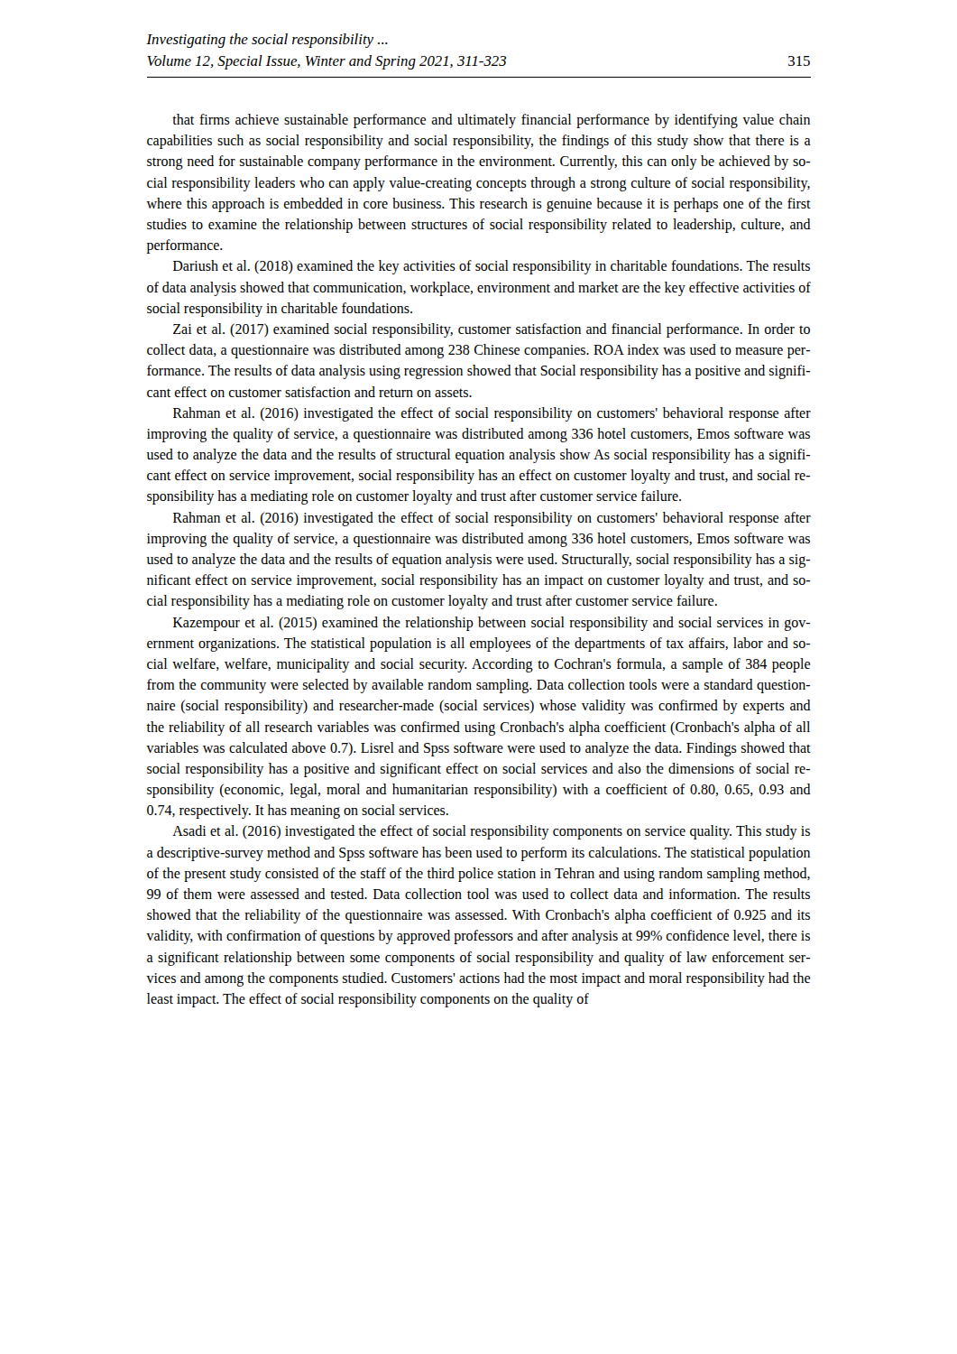Investigating the social responsibility ...
Volume 12, Special Issue, Winter and Spring 2021, 311-323 315
that firms achieve sustainable performance and ultimately financial performance by identifying value chain capabilities such as social responsibility and social responsibility, the findings of this study show that there is a strong need for sustainable company performance in the environment. Currently, this can only be achieved by social responsibility leaders who can apply value-creating concepts through a strong culture of social responsibility, where this approach is embedded in core business. This research is genuine because it is perhaps one of the first studies to examine the relationship between structures of social responsibility related to leadership, culture, and performance.
Dariush et al. (2018) examined the key activities of social responsibility in charitable foundations. The results of data analysis showed that communication, workplace, environment and market are the key effective activities of social responsibility in charitable foundations.
Zai et al. (2017) examined social responsibility, customer satisfaction and financial performance. In order to collect data, a questionnaire was distributed among 238 Chinese companies. ROA index was used to measure performance. The results of data analysis using regression showed that Social responsibility has a positive and significant effect on customer satisfaction and return on assets.
Rahman et al. (2016) investigated the effect of social responsibility on customers' behavioral response after improving the quality of service, a questionnaire was distributed among 336 hotel customers, Emos software was used to analyze the data and the results of structural equation analysis show As social responsibility has a significant effect on service improvement, social responsibility has an effect on customer loyalty and trust, and social responsibility has a mediating role on customer loyalty and trust after customer service failure.
Rahman et al. (2016) investigated the effect of social responsibility on customers' behavioral response after improving the quality of service, a questionnaire was distributed among 336 hotel customers, Emos software was used to analyze the data and the results of equation analysis were used. Structurally, social responsibility has a significant effect on service improvement, social responsibility has an impact on customer loyalty and trust, and social responsibility has a mediating role on customer loyalty and trust after customer service failure.
Kazempour et al. (2015) examined the relationship between social responsibility and social services in government organizations. The statistical population is all employees of the departments of tax affairs, labor and social welfare, welfare, municipality and social security. According to Cochran's formula, a sample of 384 people from the community were selected by available random sampling. Data collection tools were a standard questionnaire (social responsibility) and researcher-made (social services) whose validity was confirmed by experts and the reliability of all research variables was confirmed using Cronbach's alpha coefficient (Cronbach's alpha of all variables was calculated above 0.7). Lisrel and Spss software were used to analyze the data. Findings showed that social responsibility has a positive and significant effect on social services and also the dimensions of social responsibility (economic, legal, moral and humanitarian responsibility) with a coefficient of 0.80, 0.65, 0.93 and 0.74, respectively. It has meaning on social services.
Asadi et al. (2016) investigated the effect of social responsibility components on service quality. This study is a descriptive-survey method and Spss software has been used to perform its calculations. The statistical population of the present study consisted of the staff of the third police station in Tehran and using random sampling method, 99 of them were assessed and tested. Data collection tool was used to collect data and information. The results showed that the reliability of the questionnaire was assessed. With Cronbach's alpha coefficient of 0.925 and its validity, with confirmation of questions by approved professors and after analysis at 99% confidence level, there is a significant relationship between some components of social responsibility and quality of law enforcement services and among the components studied. Customers' actions had the most impact and moral responsibility had the least impact. The effect of social responsibility components on the quality of